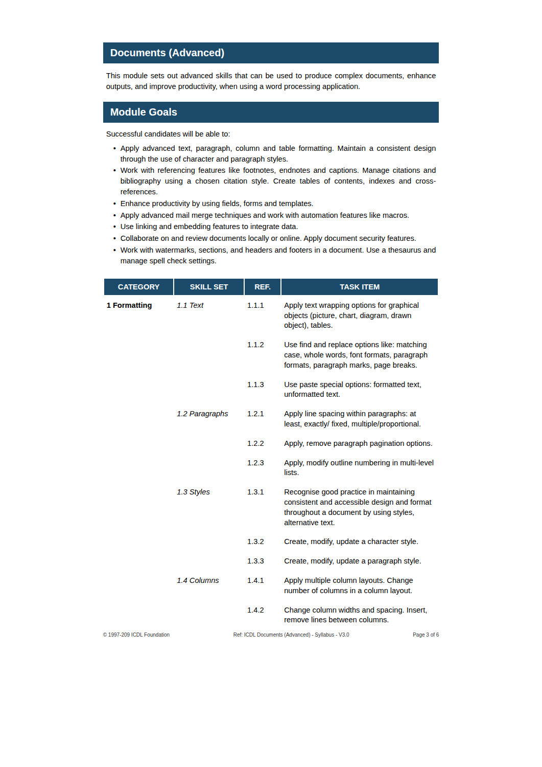Documents (Advanced)
This module sets out advanced skills that can be used to produce complex documents, enhance outputs, and improve productivity, when using a word processing application.
Module Goals
Successful candidates will be able to:
Apply advanced text, paragraph, column and table formatting. Maintain a consistent design through the use of character and paragraph styles.
Work with referencing features like footnotes, endnotes and captions. Manage citations and bibliography using a chosen citation style. Create tables of contents, indexes and cross-references.
Enhance productivity by using fields, forms and templates.
Apply advanced mail merge techniques and work with automation features like macros.
Use linking and embedding features to integrate data.
Collaborate on and review documents locally or online. Apply document security features.
Work with watermarks, sections, and headers and footers in a document. Use a thesaurus and manage spell check settings.
| CATEGORY | SKILL SET | REF. | TASK ITEM |
| --- | --- | --- | --- |
| 1 Formatting | 1.1 Text | 1.1.1 | Apply text wrapping options for graphical objects (picture, chart, diagram, drawn object), tables. |
| | | 1.1.2 | Use find and replace options like: matching case, whole words, font formats, paragraph formats, paragraph marks, page breaks. |
| | | 1.1.3 | Use paste special options: formatted text, unformatted text. |
| | 1.2 Paragraphs | 1.2.1 | Apply line spacing within paragraphs: at least, exactly/ fixed, multiple/proportional. |
| | | 1.2.2 | Apply, remove paragraph pagination options. |
| | | 1.2.3 | Apply, modify outline numbering in multi-level lists. |
| | 1.3 Styles | 1.3.1 | Recognise good practice in maintaining consistent and accessible design and format throughout a document by using styles, alternative text. |
| | | 1.3.2 | Create, modify, update a character style. |
| | | 1.3.3 | Create, modify, update a paragraph style. |
| | 1.4 Columns | 1.4.1 | Apply multiple column layouts. Change number of columns in a column layout. |
| | | 1.4.2 | Change column widths and spacing. Insert, remove lines between columns. |
© 1997-209 ICDL Foundation
Ref: ICDL Documents (Advanced) - Syllabus - V3.0
Page 3 of 6